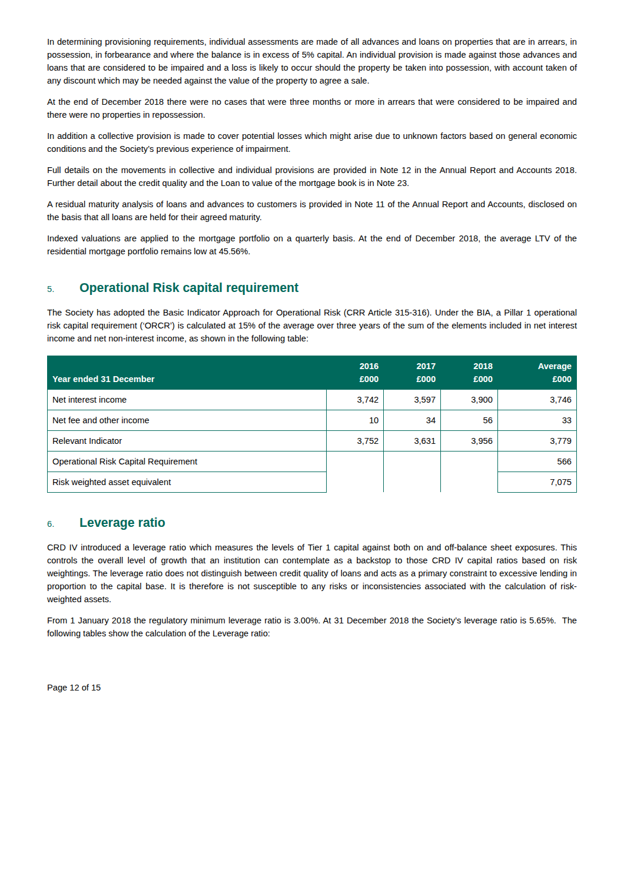In determining provisioning requirements, individual assessments are made of all advances and loans on properties that are in arrears, in possession, in forbearance and where the balance is in excess of 5% capital. An individual provision is made against those advances and loans that are considered to be impaired and a loss is likely to occur should the property be taken into possession, with account taken of any discount which may be needed against the value of the property to agree a sale.
At the end of December 2018 there were no cases that were three months or more in arrears that were considered to be impaired and there were no properties in repossession.
In addition a collective provision is made to cover potential losses which might arise due to unknown factors based on general economic conditions and the Society’s previous experience of impairment.
Full details on the movements in collective and individual provisions are provided in Note 12 in the Annual Report and Accounts 2018. Further detail about the credit quality and the Loan to value of the mortgage book is in Note 23.
A residual maturity analysis of loans and advances to customers is provided in Note 11 of the Annual Report and Accounts, disclosed on the basis that all loans are held for their agreed maturity.
Indexed valuations are applied to the mortgage portfolio on a quarterly basis. At the end of December 2018, the average LTV of the residential mortgage portfolio remains low at 45.56%.
5. Operational Risk capital requirement
The Society has adopted the Basic Indicator Approach for Operational Risk (CRR Article 315-316). Under the BIA, a Pillar 1 operational risk capital requirement (‘ORCR’) is calculated at 15% of the average over three years of the sum of the elements included in net interest income and net non-interest income, as shown in the following table:
| Year ended 31 December | 2016 £000 | 2017 £000 | 2018 £000 | Average £000 |
| --- | --- | --- | --- | --- |
| Net interest income | 3,742 | 3,597 | 3,900 | 3,746 |
| Net fee and other income | 10 | 34 | 56 | 33 |
| Relevant Indicator | 3,752 | 3,631 | 3,956 | 3,779 |
| Operational Risk Capital Requirement | | | | 566 |
| Risk weighted asset equivalent | | | | 7,075 |
6. Leverage ratio
CRD IV introduced a leverage ratio which measures the levels of Tier 1 capital against both on and off-balance sheet exposures. This controls the overall level of growth that an institution can contemplate as a backstop to those CRD IV capital ratios based on risk weightings. The leverage ratio does not distinguish between credit quality of loans and acts as a primary constraint to excessive lending in proportion to the capital base. It is therefore is not susceptible to any risks or inconsistencies associated with the calculation of risk-weighted assets.
From 1 January 2018 the regulatory minimum leverage ratio is 3.00%. At 31 December 2018 the Society’s leverage ratio is 5.65%. The following tables show the calculation of the Leverage ratio:
Page 12 of 15